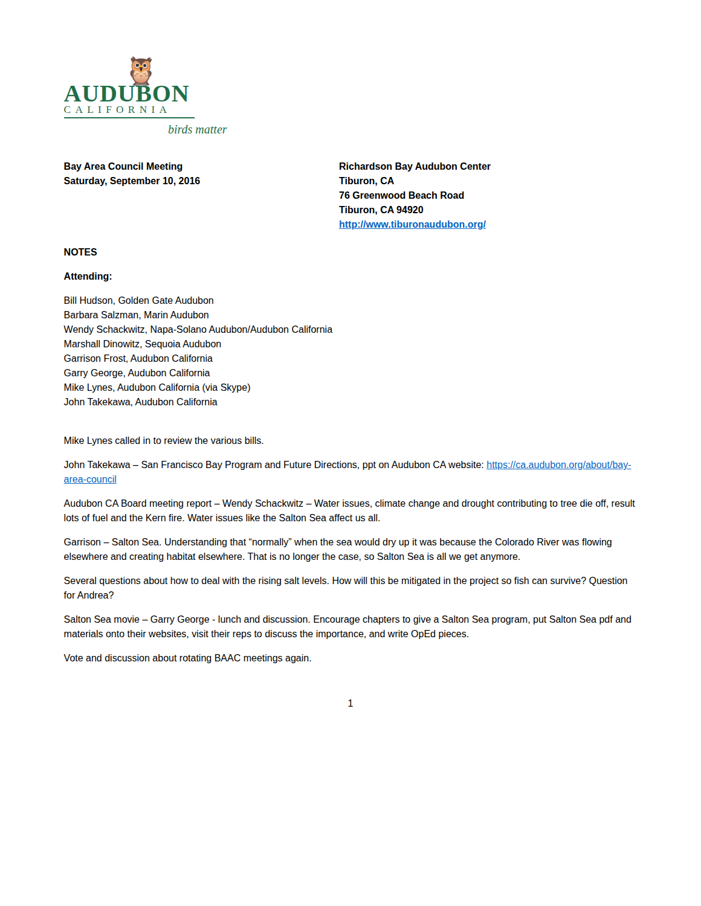🦉 AUDUBON CALIFORNIA
birds matter
| Bay Area Council Meeting Saturday, September 10, 2016 | Richardson Bay Audubon Center Tiburon, CA 76 Greenwood Beach Road Tiburon, CA 94920 http://www.tiburonaudubon.org/ |
NOTES
Attending:
Bill Hudson, Golden Gate Audubon
Barbara Salzman, Marin Audubon
Wendy Schackwitz, Napa-Solano Audubon/Audubon California
Marshall Dinowitz, Sequoia Audubon
Garrison Frost, Audubon California
Garry George, Audubon California
Mike Lynes, Audubon California (via Skype)
John Takekawa, Audubon California
Mike Lynes called in to review the various bills.
John Takekawa – San Francisco Bay Program and Future Directions, ppt on Audubon CA website: https://ca.audubon.org/about/bay-area-council
Audubon CA Board meeting report – Wendy Schackwitz – Water issues, climate change and drought contributing to tree die off, result lots of fuel and the Kern fire. Water issues like the Salton Sea affect us all.
Garrison – Salton Sea. Understanding that “normally” when the sea would dry up it was because the Colorado River was flowing elsewhere and creating habitat elsewhere. That is no longer the case, so Salton Sea is all we get anymore.
Several questions about how to deal with the rising salt levels. How will this be mitigated in the project so fish can survive? Question for Andrea?
Salton Sea movie – Garry George - lunch and discussion. Encourage chapters to give a Salton Sea program, put Salton Sea pdf and materials onto their websites, visit their reps to discuss the importance, and write OpEd pieces.
Vote and discussion about rotating BAAC meetings again.
1